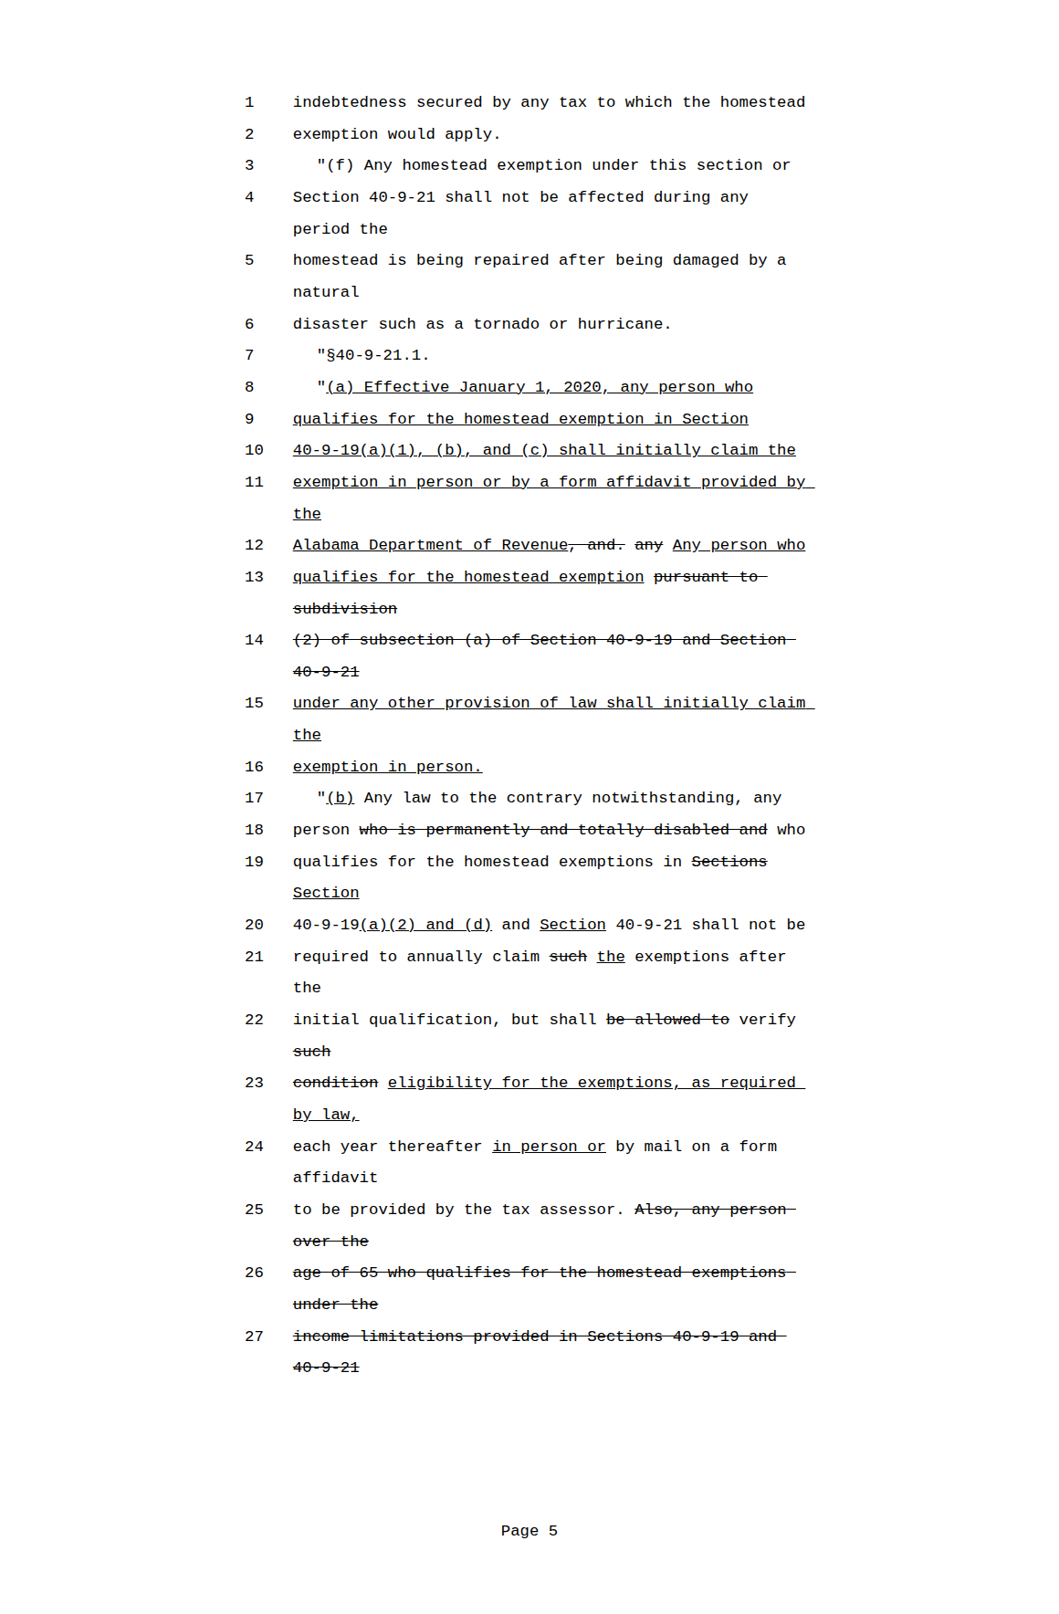| 1 | indebtedness secured by any tax to which the homestead |
| 2 | exemption would apply. |
| 3 | "(f) Any homestead exemption under this section or |
| 4 | Section 40-9-21 shall not be affected during any period the |
| 5 | homestead is being repaired after being damaged by a natural |
| 6 | disaster such as a tornado or hurricane. |
| 7 | "§40-9-21.1. |
| 8 | " (a) Effective January 1, 2020, any person who |
| 9 | qualifies for the homestead exemption in Section |
| 10 | 40-9-19(a)(1), (b), and (c) shall initially claim the |
| 11 | exemption in person or by a form affidavit provided by the |
| 12 | Alabama Department of Revenue , and. any Any person who |
| 13 | qualifies for the homestead exemption pursuant to subdivision |
| 14 | (2) of subsection (a) of Section 40-9-19 and Section 40-9-21 |
| 15 | under any other provision of law shall initially claim the |
| 16 | exemption in person. |
| 17 | " (b) Any law to the contrary notwithstanding, any |
| 18 | person who is permanently and totally disabled and who |
| 19 | qualifies for the homestead exemptions in Sections Section |
| 20 | 40-9-19 (a)(2) and (d) and Section 40-9-21 shall not be |
| 21 | required to annually claim such the exemptions after the |
| 22 | initial qualification, but shall be allowed to verify such |
| 23 | condition eligibility for the exemptions, as required by law, |
| 24 | each year thereafter in person or by mail on a form affidavit |
| 25 | to be provided by the tax assessor. Also, any person over the |
| 26 | age of 65 who qualifies for the homestead exemptions under the |
| 27 | income limitations provided in Sections 40-9-19 and 40-9-21 |
Page 5